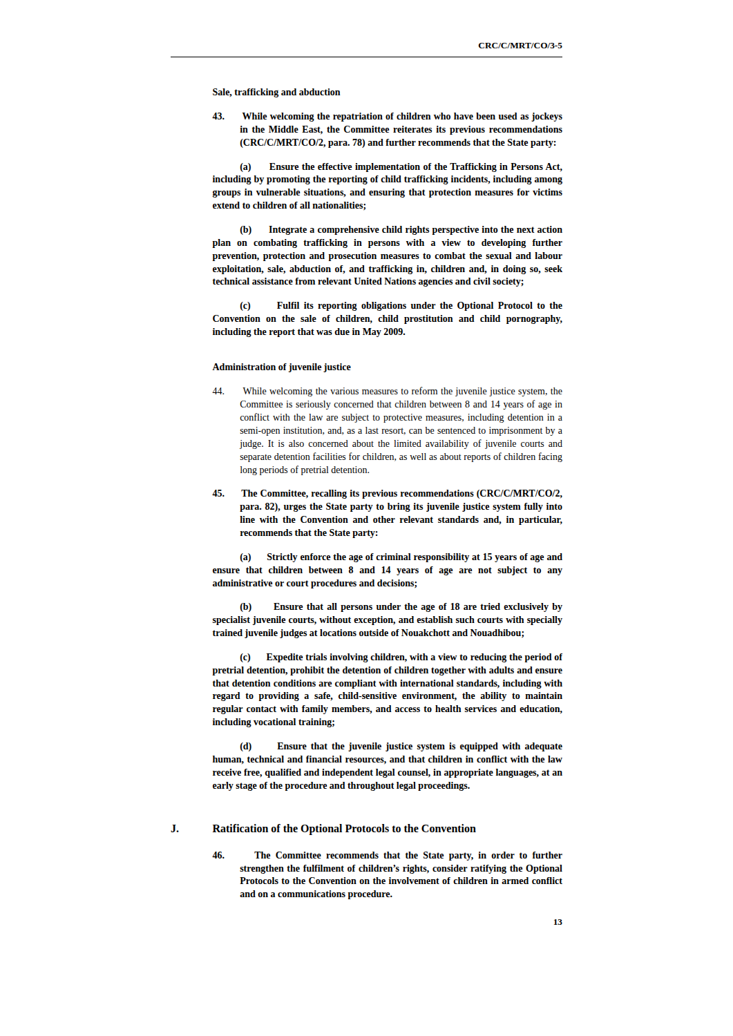CRC/C/MRT/CO/3-5
Sale, trafficking and abduction
43. While welcoming the repatriation of children who have been used as jockeys in the Middle East, the Committee reiterates its previous recommendations (CRC/C/MRT/CO/2, para. 78) and further recommends that the State party:
(a) Ensure the effective implementation of the Trafficking in Persons Act, including by promoting the reporting of child trafficking incidents, including among groups in vulnerable situations, and ensuring that protection measures for victims extend to children of all nationalities;
(b) Integrate a comprehensive child rights perspective into the next action plan on combating trafficking in persons with a view to developing further prevention, protection and prosecution measures to combat the sexual and labour exploitation, sale, abduction of, and trafficking in, children and, in doing so, seek technical assistance from relevant United Nations agencies and civil society;
(c) Fulfil its reporting obligations under the Optional Protocol to the Convention on the sale of children, child prostitution and child pornography, including the report that was due in May 2009.
Administration of juvenile justice
44. While welcoming the various measures to reform the juvenile justice system, the Committee is seriously concerned that children between 8 and 14 years of age in conflict with the law are subject to protective measures, including detention in a semi-open institution, and, as a last resort, can be sentenced to imprisonment by a judge. It is also concerned about the limited availability of juvenile courts and separate detention facilities for children, as well as about reports of children facing long periods of pretrial detention.
45. The Committee, recalling its previous recommendations (CRC/C/MRT/CO/2, para. 82), urges the State party to bring its juvenile justice system fully into line with the Convention and other relevant standards and, in particular, recommends that the State party:
(a) Strictly enforce the age of criminal responsibility at 15 years of age and ensure that children between 8 and 14 years of age are not subject to any administrative or court procedures and decisions;
(b) Ensure that all persons under the age of 18 are tried exclusively by specialist juvenile courts, without exception, and establish such courts with specially trained juvenile judges at locations outside of Nouakchott and Nouadhibou;
(c) Expedite trials involving children, with a view to reducing the period of pretrial detention, prohibit the detention of children together with adults and ensure that detention conditions are compliant with international standards, including with regard to providing a safe, child-sensitive environment, the ability to maintain regular contact with family members, and access to health services and education, including vocational training;
(d) Ensure that the juvenile justice system is equipped with adequate human, technical and financial resources, and that children in conflict with the law receive free, qualified and independent legal counsel, in appropriate languages, at an early stage of the procedure and throughout legal proceedings.
J. Ratification of the Optional Protocols to the Convention
46. The Committee recommends that the State party, in order to further strengthen the fulfilment of children’s rights, consider ratifying the Optional Protocols to the Convention on the involvement of children in armed conflict and on a communications procedure.
13